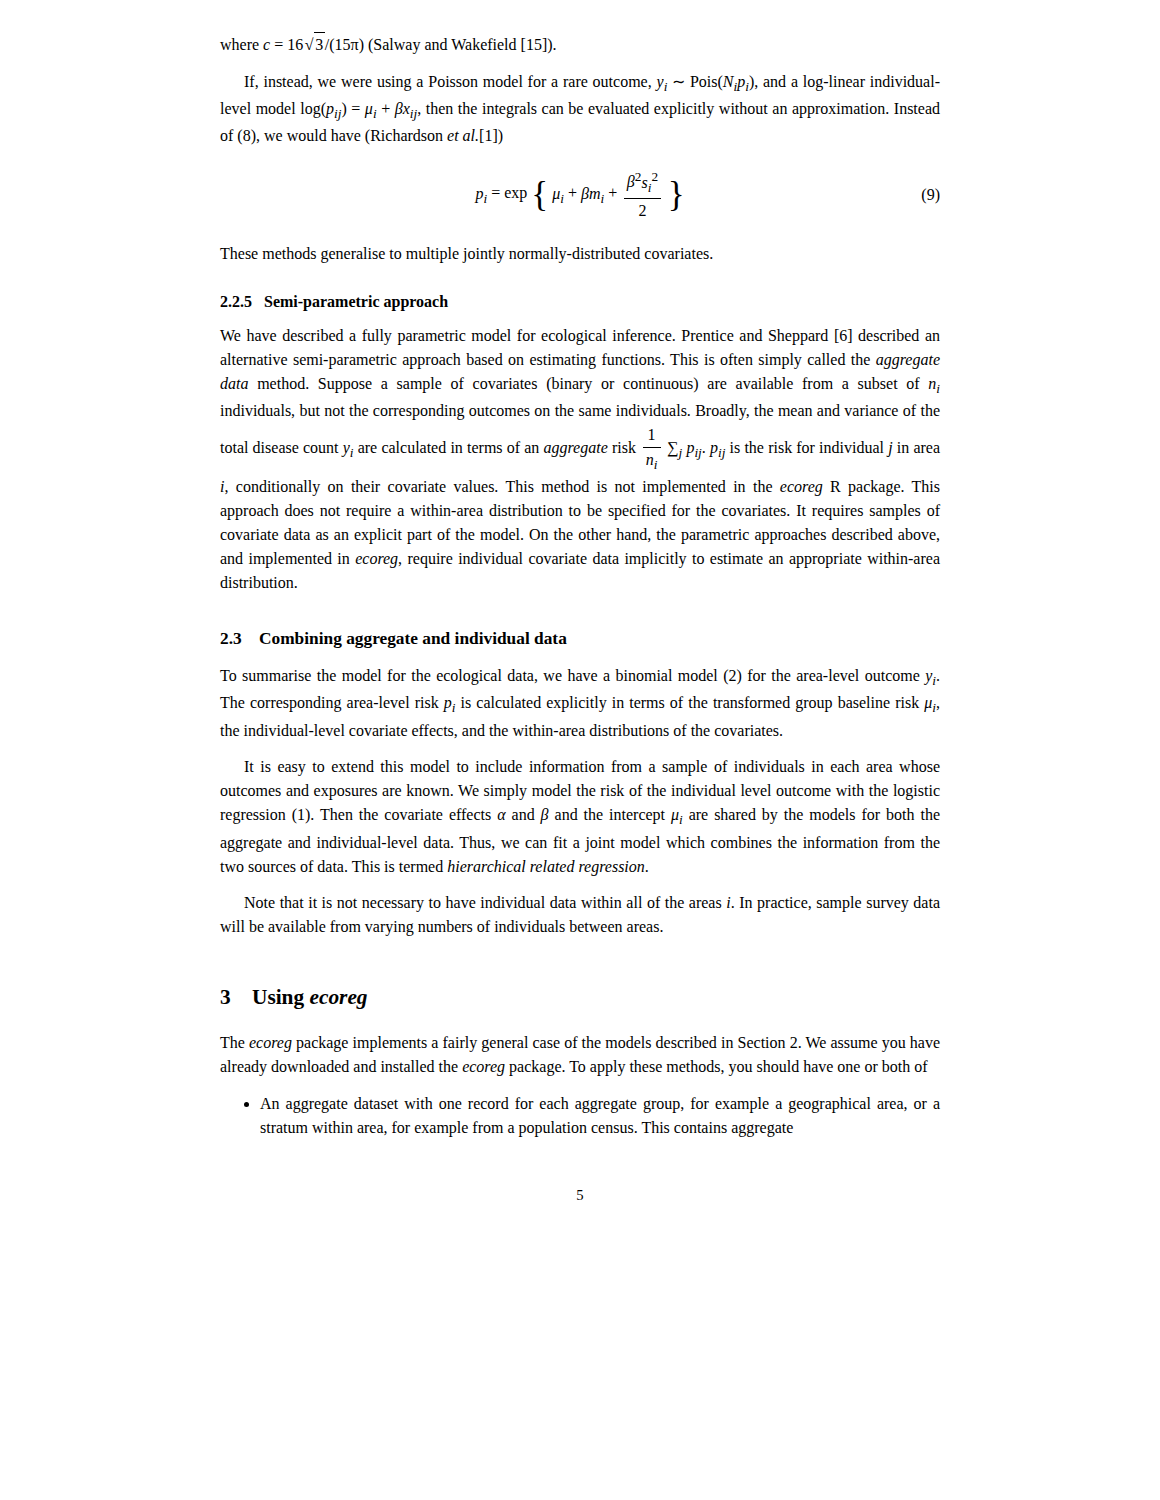where c = 163/(15π) (Salway and Wakefield [15]).
If, instead, we were using a Poisson model for a rare outcome, yi ∼ Pois(Nipi), and a log-linear individual-level model log(pij) = μi + βxij, then the integrals can be evaluated explicitly without an approximation. Instead of (8), we would have (Richardson et al.[1])
pi = exp { μi + βmi + β2si22 } (9)
These methods generalise to multiple jointly normally-distributed covariates.
2.2.5 Semi-parametric approach
We have described a fully parametric model for ecological inference. Prentice and Sheppard [6] described an alternative semi-parametric approach based on estimating functions. This is often simply called the aggregate data method. Suppose a sample of covariates (binary or continuous) are available from a subset of ni individuals, but not the corresponding outcomes on the same individuals. Broadly, the mean and variance of the total disease count yi are calculated in terms of an aggregate risk 1 ni ∑j pij. pij is the risk for individual j in area i, conditionally on their covariate values. This method is not implemented in the ecoreg R package. This approach does not require a within-area distribution to be specified for the covariates. It requires samples of covariate data as an explicit part of the model. On the other hand, the parametric approaches described above, and implemented in ecoreg, require individual covariate data implicitly to estimate an appropriate within-area distribution.
2.3 Combining aggregate and individual data
To summarise the model for the ecological data, we have a binomial model (2) for the area-level outcome yi. The corresponding area-level risk pi is calculated explicitly in terms of the transformed group baseline risk μi, the individual-level covariate effects, and the within-area distributions of the covariates.
It is easy to extend this model to include information from a sample of individuals in each area whose outcomes and exposures are known. We simply model the risk of the individual level outcome with the logistic regression (1). Then the covariate effects α and β and the intercept μi are shared by the models for both the aggregate and individual-level data. Thus, we can fit a joint model which combines the information from the two sources of data. This is termed hierarchical related regression.
Note that it is not necessary to have individual data within all of the areas i. In practice, sample survey data will be available from varying numbers of individuals between areas.
3 Using ecoreg
The ecoreg package implements a fairly general case of the models described in Section 2. We assume you have already downloaded and installed the ecoreg package. To apply these methods, you should have one or both of
An aggregate dataset with one record for each aggregate group, for example a geographical area, or a stratum within area, for example from a population census. This contains aggregate
5